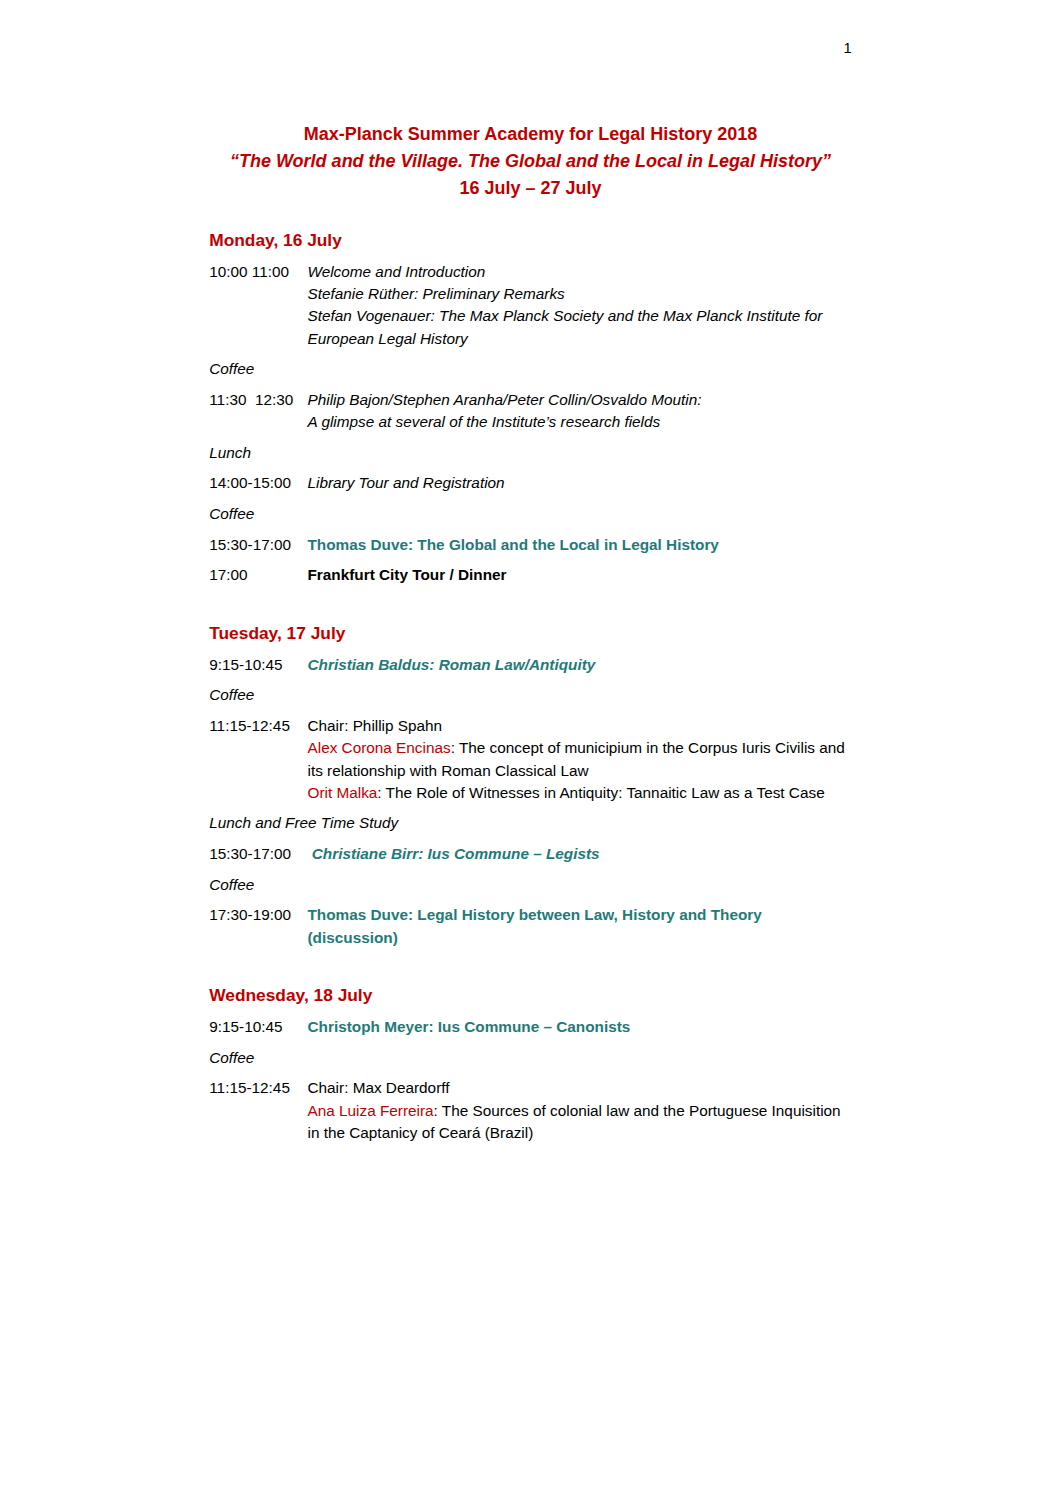1
Max-Planck Summer Academy for Legal History 2018
“The World and the Village. The Global and the Local in Legal History”
16 July – 27 July
Monday, 16 July
| 10:00 11:00 | Welcome and Introduction Stefanie Rüther: Preliminary Remarks Stefan Vogenauer: The Max Planck Society and the Max Planck Institute for European Legal History |
Coffee
| 11:30 12:30 | Philip Bajon/Stephen Aranha/Peter Collin/Osvaldo Moutin: A glimpse at several of the Institute’s research fields |
Lunch
| 14:00-15:00 | Library Tour and Registration |
Coffee
| 15:30-17:00 | Thomas Duve: The Global and the Local in Legal History |
| 17:00 | Frankfurt City Tour / Dinner |
Tuesday, 17 July
| 9:15-10:45 | Christian Baldus: Roman Law/Antiquity |
Coffee
| 11:15-12:45 | Chair: Phillip Spahn Alex Corona Encinas : The concept of municipium in the Corpus Iuris Civilis and its relationship with Roman Classical Law Orit Malka : The Role of Witnesses in Antiquity: Tannaitic Law as a Test Case |
Lunch and Free Time Study
| 15:30-17:00 | Christiane Birr: Ius Commune – Legists |
Coffee
| 17:30-19:00 | Thomas Duve: Legal History between Law, History and Theory (discussion) |
Wednesday, 18 July
| 9:15-10:45 | Christoph Meyer: Ius Commune – Canonists |
Coffee
| 11:15-12:45 | Chair: Max Deardorff Ana Luiza Ferreira : The Sources of colonial law and the Portuguese Inquisition in the Captanicy of Ceará (Brazil) |